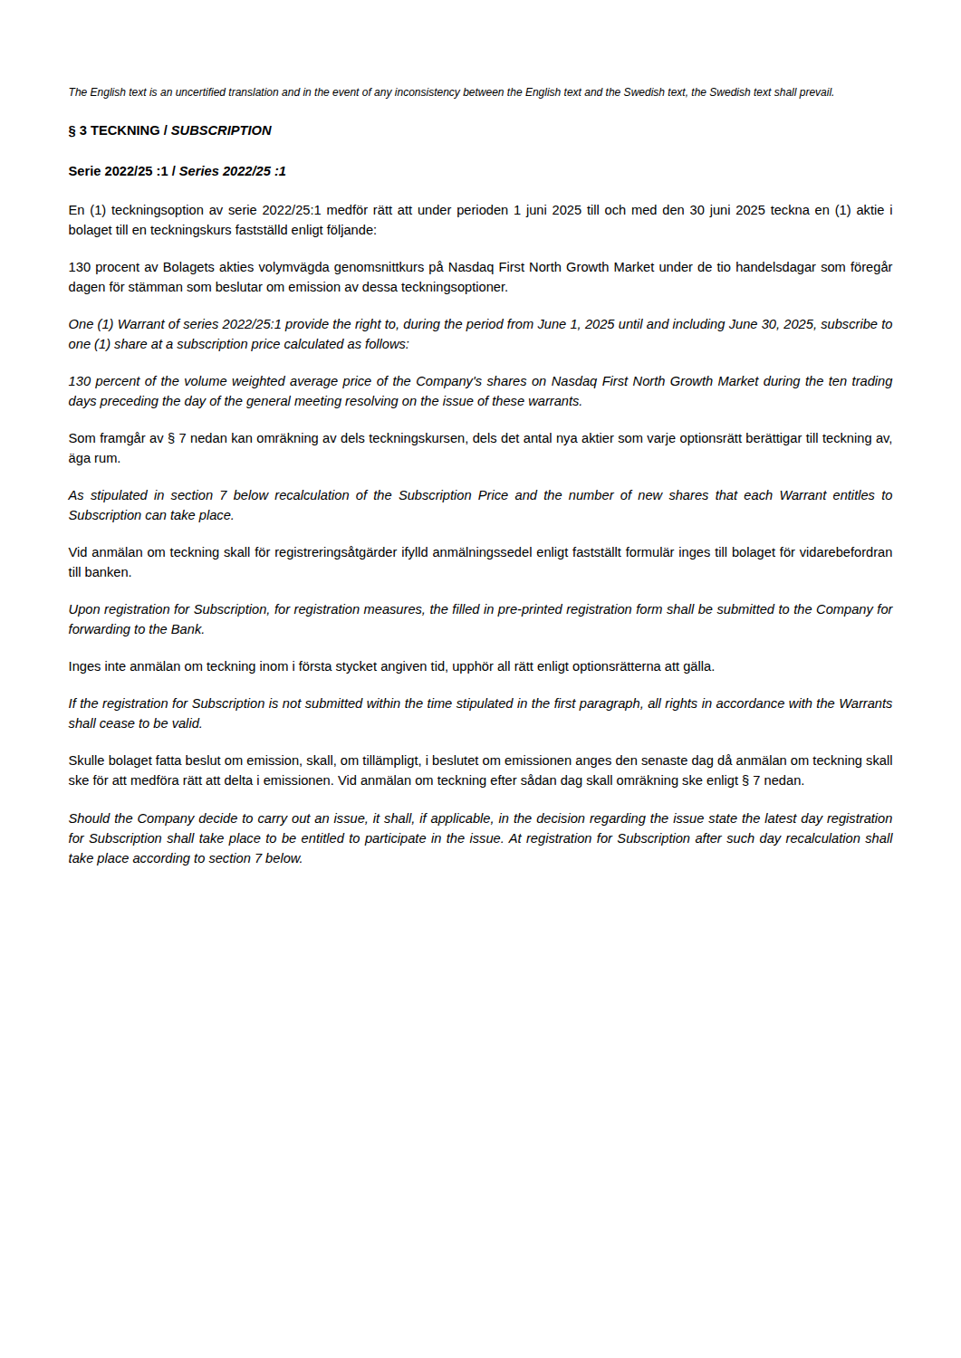The English text is an uncertified translation and in the event of any inconsistency between the English text and the Swedish text, the Swedish text shall prevail.
§ 3 TECKNING / SUBSCRIPTION
Serie 2022/25 :1 / Series 2022/25 :1
En (1) teckningsoption av serie 2022/25:1 medför rätt att under perioden 1 juni 2025 till och med den 30 juni 2025 teckna en (1) aktie i bolaget till en teckningskurs fastställd enligt följande:
130 procent av Bolagets akties volymvägda genomsnittkurs på Nasdaq First North Growth Market under de tio handelsdagar som föregår dagen för stämman som beslutar om emission av dessa teckningsoptioner.
One (1) Warrant of series 2022/25:1 provide the right to, during the period from June 1, 2025 until and including June 30, 2025, subscribe to one (1) share at a subscription price calculated as follows:
130 percent of the volume weighted average price of the Company's shares on Nasdaq First North Growth Market during the ten trading days preceding the day of the general meeting resolving on the issue of these warrants.
Som framgår av § 7 nedan kan omräkning av dels teckningskursen, dels det antal nya aktier som varje optionsrätt berättigar till teckning av, äga rum.
As stipulated in section 7 below recalculation of the Subscription Price and the number of new shares that each Warrant entitles to Subscription can take place.
Vid anmälan om teckning skall för registreringsåtgärder ifylld anmälningssedel enligt fastställt formulär inges till bolaget för vidarebefordran till banken.
Upon registration for Subscription, for registration measures, the filled in pre-printed registration form shall be submitted to the Company for forwarding to the Bank.
Inges inte anmälan om teckning inom i första stycket angiven tid, upphör all rätt enligt optionsrätterna att gälla.
If the registration for Subscription is not submitted within the time stipulated in the first paragraph, all rights in accordance with the Warrants shall cease to be valid.
Skulle bolaget fatta beslut om emission, skall, om tillämpligt, i beslutet om emissionen anges den senaste dag då anmälan om teckning skall ske för att medföra rätt att delta i emissionen. Vid anmälan om teckning efter sådan dag skall omräkning ske enligt § 7 nedan.
Should the Company decide to carry out an issue, it shall, if applicable, in the decision regarding the issue state the latest day registration for Subscription shall take place to be entitled to participate in the issue. At registration for Subscription after such day recalculation shall take place according to section 7 below.